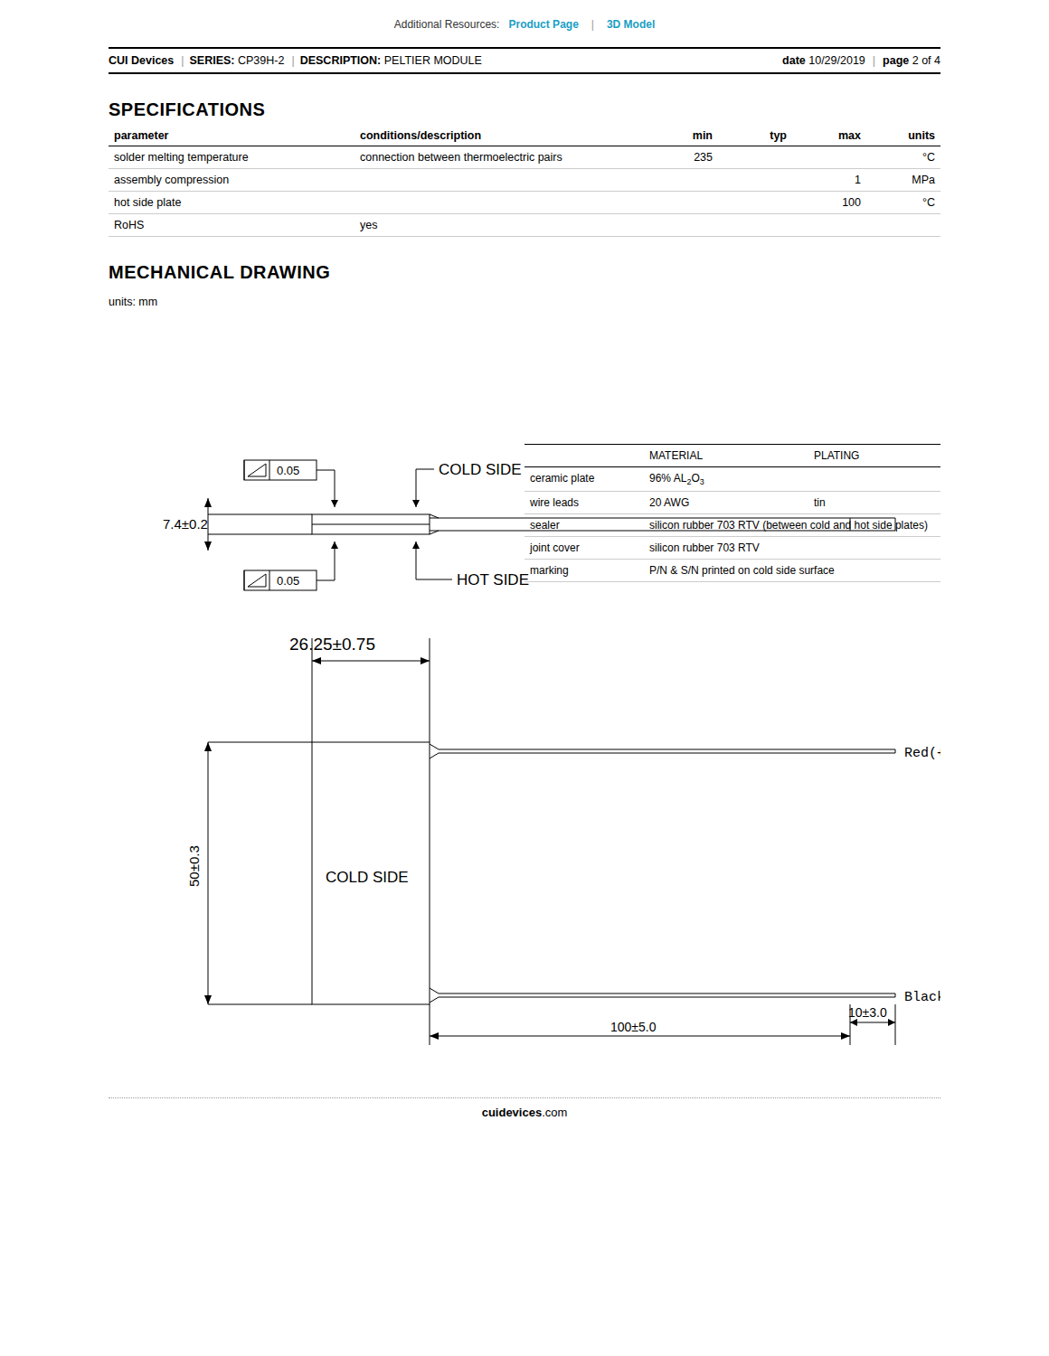Additional Resources: Product Page|3D Model
CUI Devices|SERIES: CP39H-2|DESCRIPTION: PELTIER MODULE
date 10/29/2019|page 2 of 4
SPECIFICATIONS
| parameter | conditions/description | min | typ | max | units |
| --- | --- | --- | --- | --- | --- |
| solder melting temperature | connection between thermoelectric pairs | 235 | | | °C |
| assembly compression | | | | 1 | MPa |
| hot side plate | | | | 100 | °C |
| RoHS | yes | | | | |
MECHANICAL DRAWING
units: mm
| | MATERIAL | PLATING |
| ceramic plate | 96% AL 2 O 3 | |
| wire leads | 20 AWG | tin |
| sealer | silicon rubber 703 RTV (between cold and hot side plates) |
| joint cover | silicon rubber 703 RTV |
| marking | P/N & S/N printed on cold side surface |
0.05 COLD SIDE 7.4±0.2 0.05 HOT SIDE 26.25±0.75 COLD SIDE 50±0.3 Red(+) Black(-) 100±5.0 10±3.0
cuidevices.com